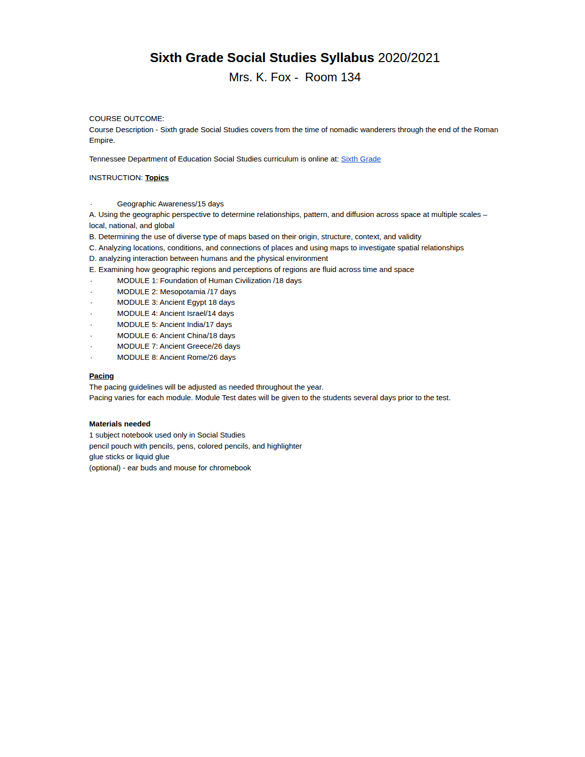Sixth Grade Social Studies Syllabus 2020/2021
Mrs. K. Fox - Room 134
COURSE OUTCOME:
Course Description - Sixth grade Social Studies covers from the time of nomadic wanderers through the end of the Roman Empire.
Tennessee Department of Education Social Studies curriculum is online at: Sixth Grade
INSTRUCTION: Topics
Geographic Awareness/15 days
A. Using the geographic perspective to determine relationships, pattern, and diffusion across space at multiple scales – local, national, and global
B. Determining the use of diverse type of maps based on their origin, structure, context, and validity
C. Analyzing locations, conditions, and connections of places and using maps to investigate spatial relationships
D. analyzing interaction between humans and the physical environment
E. Examining how geographic regions and perceptions of regions are fluid across time and space
MODULE 1: Foundation of Human Civilization /18 days
MODULE 2: Mesopotamia /17 days
MODULE 3: Ancient Egypt 18 days
MODULE 4: Ancient Israel/14 days
MODULE 5: Ancient India/17 days
MODULE 6: Ancient China/18 days
MODULE 7: Ancient Greece/26 days
MODULE 8: Ancient Rome/26 days
Pacing
The pacing guidelines will be adjusted as needed throughout the year.
Pacing varies for each module. Module Test dates will be given to the students several days prior to the test.
Materials needed
1 subject notebook used only in Social Studies
pencil pouch with pencils, pens, colored pencils, and highlighter
glue sticks or liquid glue
(optional) - ear buds and mouse for chromebook